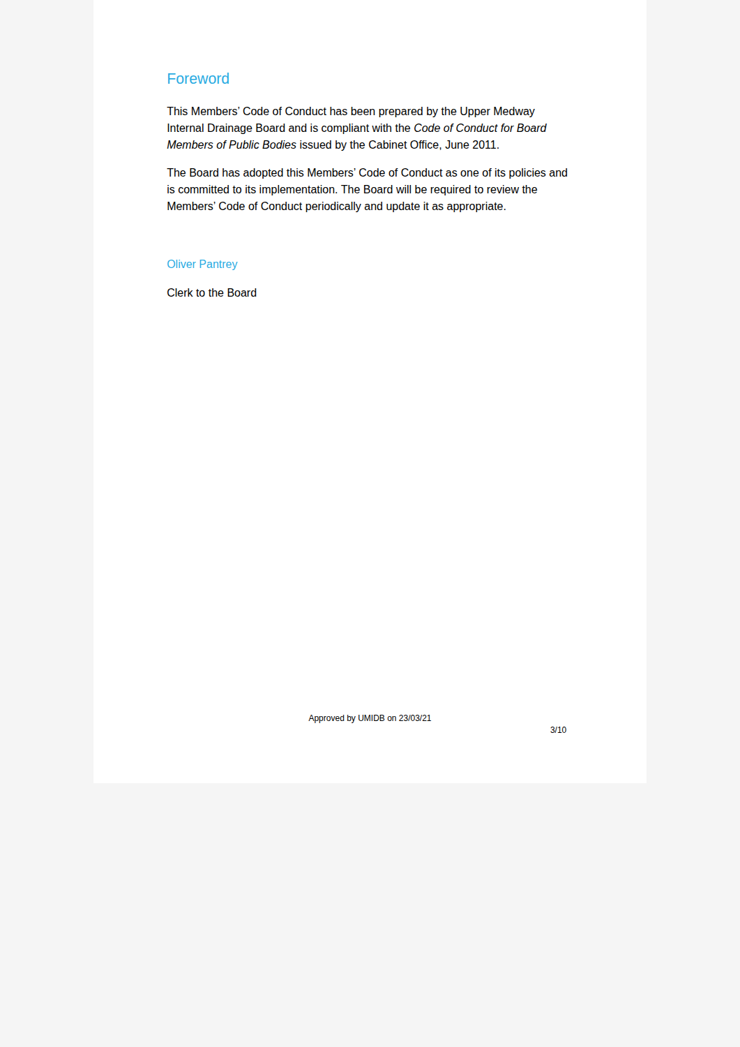Foreword
This Members’ Code of Conduct has been prepared by the Upper Medway Internal Drainage Board and is compliant with the Code of Conduct for Board Members of Public Bodies issued by the Cabinet Office, June 2011.
The Board has adopted this Members’ Code of Conduct as one of its policies and is committed to its implementation. The Board will be required to review the Members’ Code of Conduct periodically and update it as appropriate.
Oliver Pantrey
Clerk to the Board
Approved by UMIDB on 23/03/21
3/10